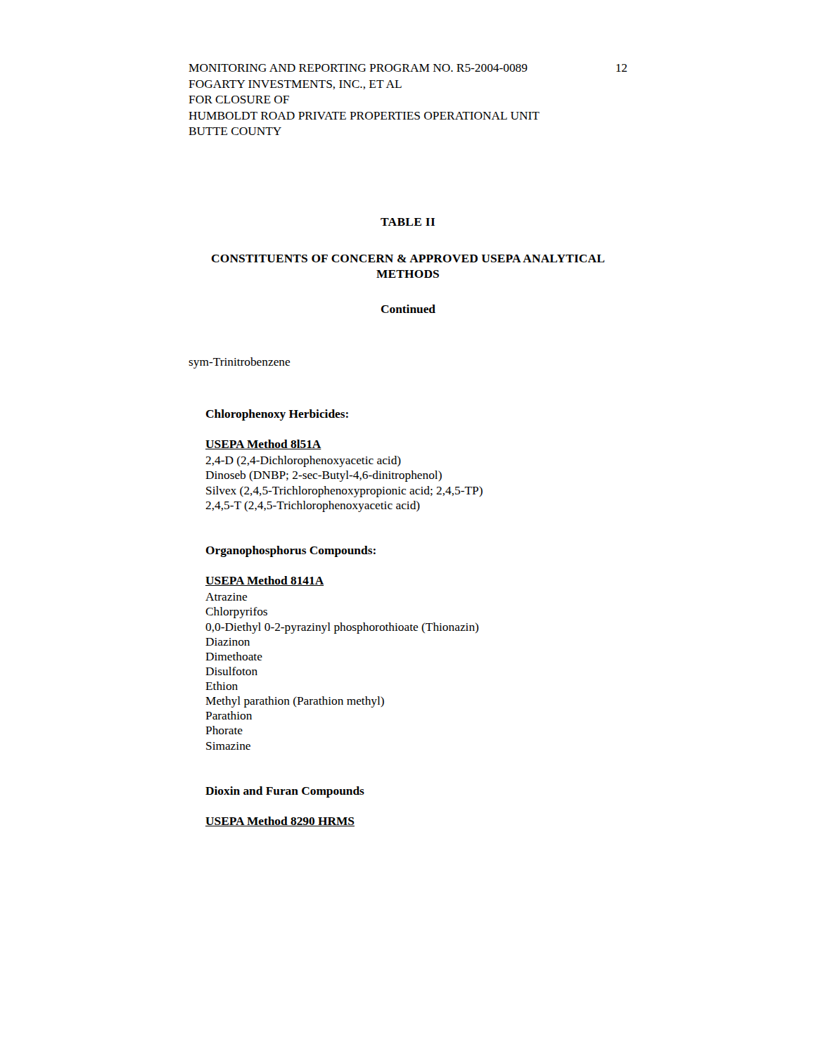12
Monitoring and Reporting Program No. R5-2004-0089
Fogarty Investments, Inc., et al
for Closure of
Humboldt Road Private Properties Operational Unit
Butte County
TABLE II
CONSTITUENTS OF CONCERN & APPROVED USEPA ANALYTICAL METHODS
Continued
sym-Trinitrobenzene
Chlorophenoxy Herbicides:
USEPA Method 8l51A
2,4-D (2,4-Dichlorophenoxyacetic acid)
Dinoseb (DNBP; 2-sec-Butyl-4,6-dinitrophenol)
Silvex (2,4,5-Trichlorophenoxypropionic acid; 2,4,5-TP)
2,4,5-T (2,4,5-Trichlorophenoxyacetic acid)
Organophosphorus Compounds:
USEPA Method 8141A
Atrazine
Chlorpyrifos
0,0-Diethyl 0-2-pyrazinyl phosphorothioate (Thionazin)
Diazinon
Dimethoate
Disulfoton
Ethion
Methyl parathion (Parathion methyl)
Parathion
Phorate
Simazine
Dioxin and Furan Compounds
USEPA Method 8290 HRMS